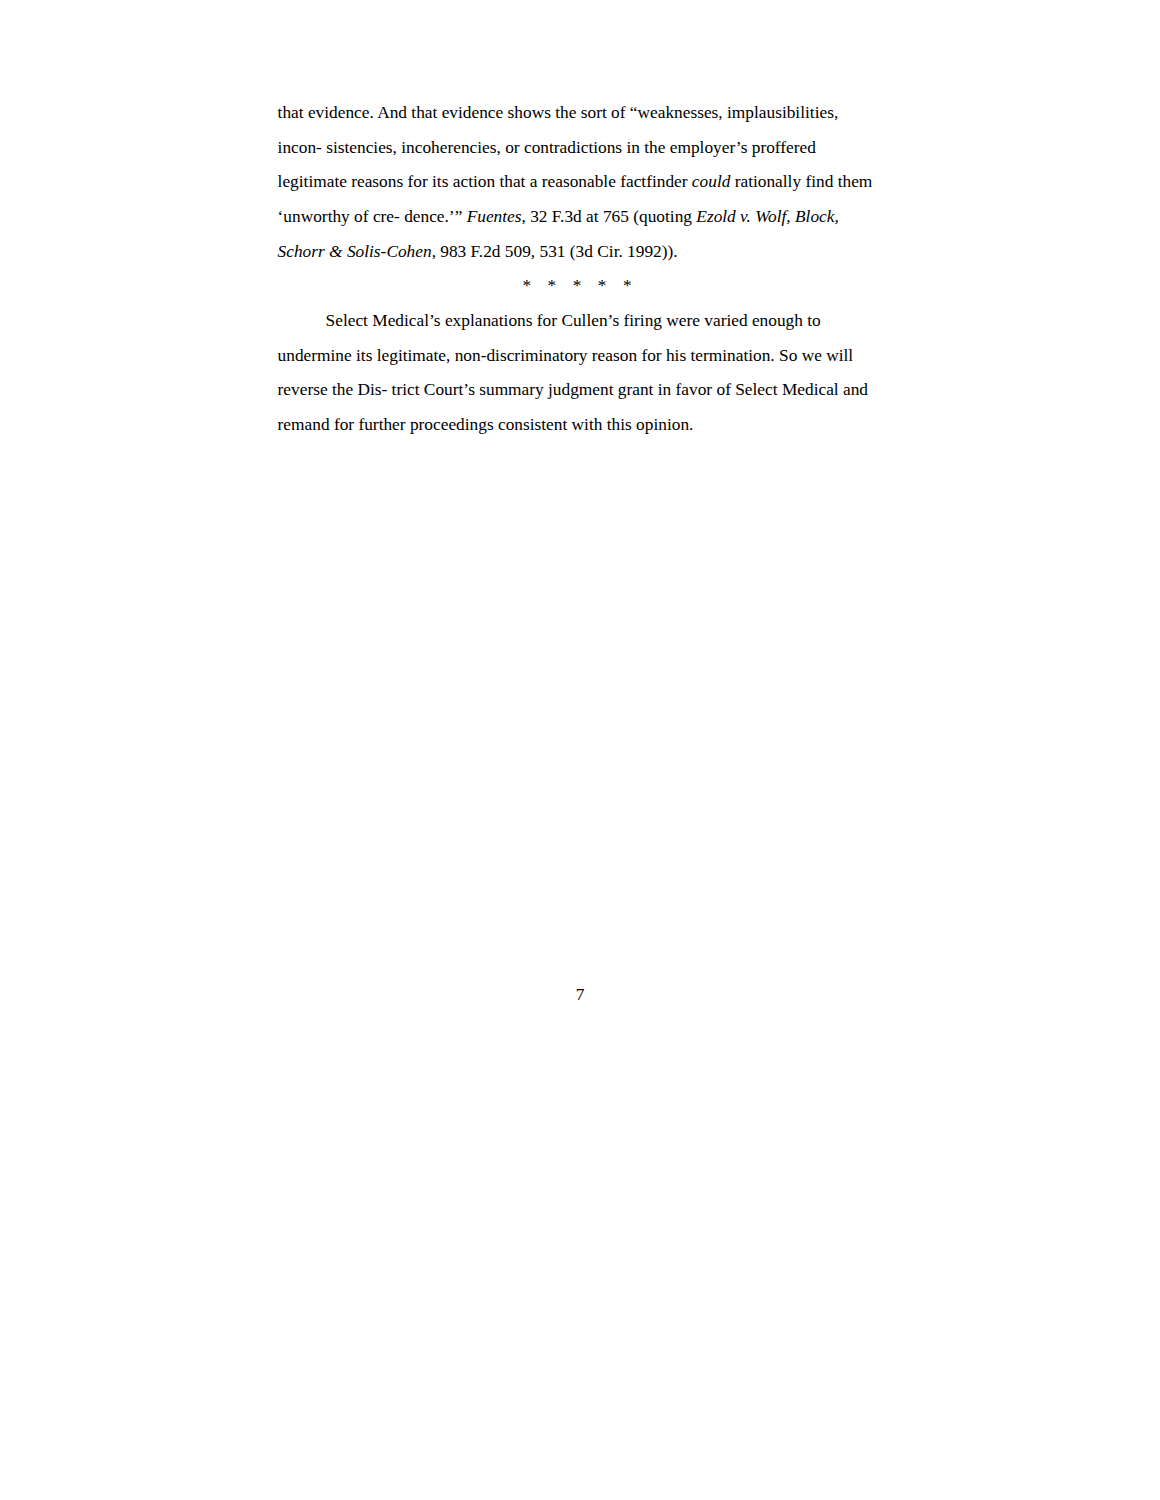that evidence. And that evidence shows the sort of “weaknesses, implausibilities, incon- sistencies, incoherencies, or contradictions in the employer’s proffered legitimate reasons for its action that a reasonable factfinder could rationally find them ‘unworthy of cre- dence.’” Fuentes, 32 F.3d at 765 (quoting Ezold v. Wolf, Block, Schorr & Solis-Cohen, 983 F.2d 509, 531 (3d Cir. 1992)).
* * * * *
Select Medical’s explanations for Cullen’s firing were varied enough to undermine its legitimate, non-discriminatory reason for his termination. So we will reverse the Dis- trict Court’s summary judgment grant in favor of Select Medical and remand for further proceedings consistent with this opinion.
7